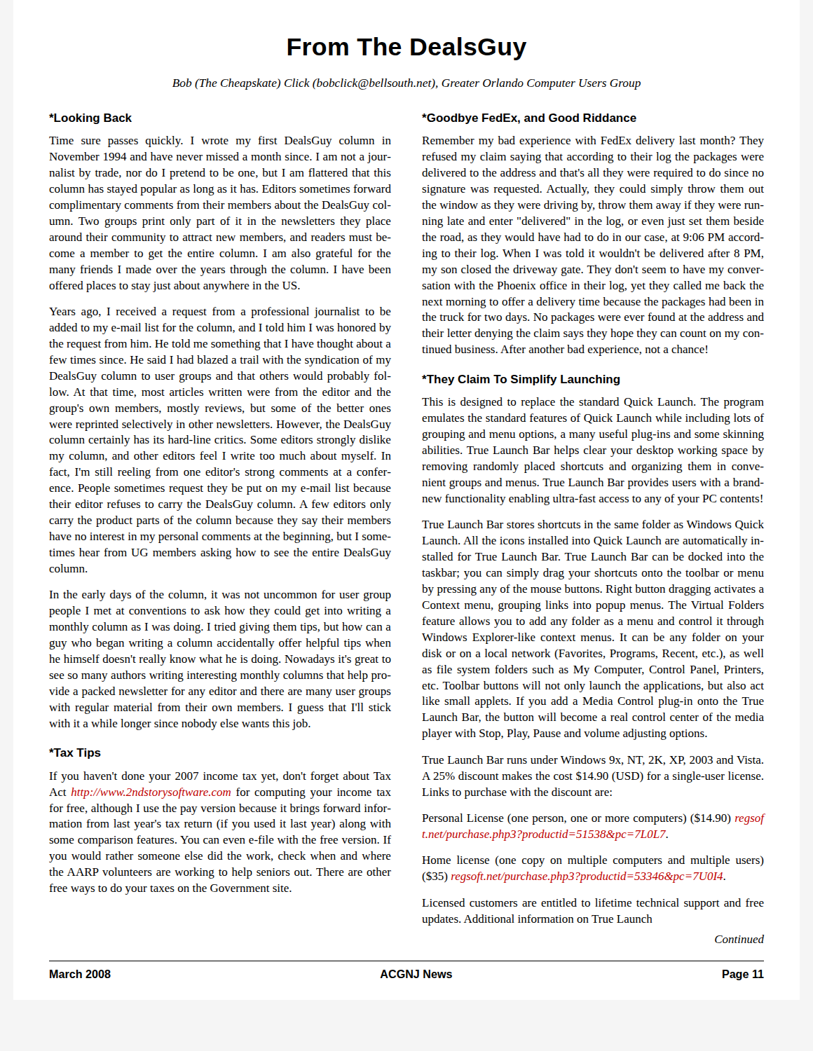From The DealsGuy
Bob (The Cheapskate) Click (bobclick@bellsouth.net), Greater Orlando Computer Users Group
*Looking Back
Time sure passes quickly. I wrote my first DealsGuy column in November 1994 and have never missed a month since. I am not a journalist by trade, nor do I pretend to be one, but I am flattered that this column has stayed popular as long as it has. Editors sometimes forward complimentary comments from their members about the DealsGuy column. Two groups print only part of it in the newsletters they place around their community to attract new members, and readers must become a member to get the entire column. I am also grateful for the many friends I made over the years through the column. I have been offered places to stay just about anywhere in the US.
Years ago, I received a request from a professional journalist to be added to my e-mail list for the column, and I told him I was honored by the request from him. He told me something that I have thought about a few times since. He said I had blazed a trail with the syndication of my DealsGuy column to user groups and that others would probably follow. At that time, most articles written were from the editor and the group's own members, mostly reviews, but some of the better ones were reprinted selectively in other newsletters. However, the DealsGuy column certainly has its hard-line critics. Some editors strongly dislike my column, and other editors feel I write too much about myself. In fact, I'm still reeling from one editor's strong comments at a conference. People sometimes request they be put on my e-mail list because their editor refuses to carry the DealsGuy column. A few editors only carry the product parts of the column because they say their members have no interest in my personal comments at the beginning, but I sometimes hear from UG members asking how to see the entire DealsGuy column.
In the early days of the column, it was not uncommon for user group people I met at conventions to ask how they could get into writing a monthly column as I was doing. I tried giving them tips, but how can a guy who began writing a column accidentally offer helpful tips when he himself doesn't really know what he is doing. Nowadays it's great to see so many authors writing interesting monthly columns that help provide a packed newsletter for any editor and there are many user groups with regular material from their own members. I guess that I'll stick with it a while longer since nobody else wants this job.
*Tax Tips
If you haven't done your 2007 income tax yet, don't forget about Tax Act http://www.2ndstorysoftware.com for computing your income tax for free, although I use the pay version because it brings forward information from last year's tax return (if you used it last year) along with some comparison features. You can even e-file with the free version. If you would rather someone else did the work, check when and where the AARP volunteers are working to help seniors out. There are other free ways to do your taxes on the Government site.
*Goodbye FedEx, and Good Riddance
Remember my bad experience with FedEx delivery last month? They refused my claim saying that according to their log the packages were delivered to the address and that's all they were required to do since no signature was requested. Actually, they could simply throw them out the window as they were driving by, throw them away if they were running late and enter "delivered" in the log, or even just set them beside the road, as they would have had to do in our case, at 9:06 PM according to their log. When I was told it wouldn't be delivered after 8 PM, my son closed the driveway gate. They don't seem to have my conversation with the Phoenix office in their log, yet they called me back the next morning to offer a delivery time because the packages had been in the truck for two days. No packages were ever found at the address and their letter denying the claim says they hope they can count on my continued business. After another bad experience, not a chance!
*They Claim To Simplify Launching
This is designed to replace the standard Quick Launch. The program emulates the standard features of Quick Launch while including lots of grouping and menu options, a many useful plug-ins and some skinning abilities. True Launch Bar helps clear your desktop working space by removing randomly placed shortcuts and organizing them in convenient groups and menus. True Launch Bar provides users with a brand-new functionality enabling ultra-fast access to any of your PC contents!
True Launch Bar stores shortcuts in the same folder as Windows Quick Launch. All the icons installed into Quick Launch are automatically installed for True Launch Bar. True Launch Bar can be docked into the taskbar; you can simply drag your shortcuts onto the toolbar or menu by pressing any of the mouse buttons. Right button dragging activates a Context menu, grouping links into popup menus. The Virtual Folders feature allows you to add any folder as a menu and control it through Windows Explorer-like context menus. It can be any folder on your disk or on a local network (Favorites, Programs, Recent, etc.), as well as file system folders such as My Computer, Control Panel, Printers, etc. Toolbar buttons will not only launch the applications, but also act like small applets. If you add a Media Control plug-in onto the True Launch Bar, the button will become a real control center of the media player with Stop, Play, Pause and volume adjusting options.
True Launch Bar runs under Windows 9x, NT, 2K, XP, 2003 and Vista. A 25% discount makes the cost $14.90 (USD) for a single-user license. Links to purchase with the discount are:
Personal License (one person, one or more computers) ($14.90) regsoft.net/purchase.php3?productid=51538&pc=7L0L7.
Home license (one copy on multiple computers and multiple users) ($35) regsoft.net/purchase.php3?productid=53346&pc=7U0I4.
Licensed customers are entitled to lifetime technical support and free updates. Additional information on True Launch
Continued
March 2008 ACGNJ News Page 11